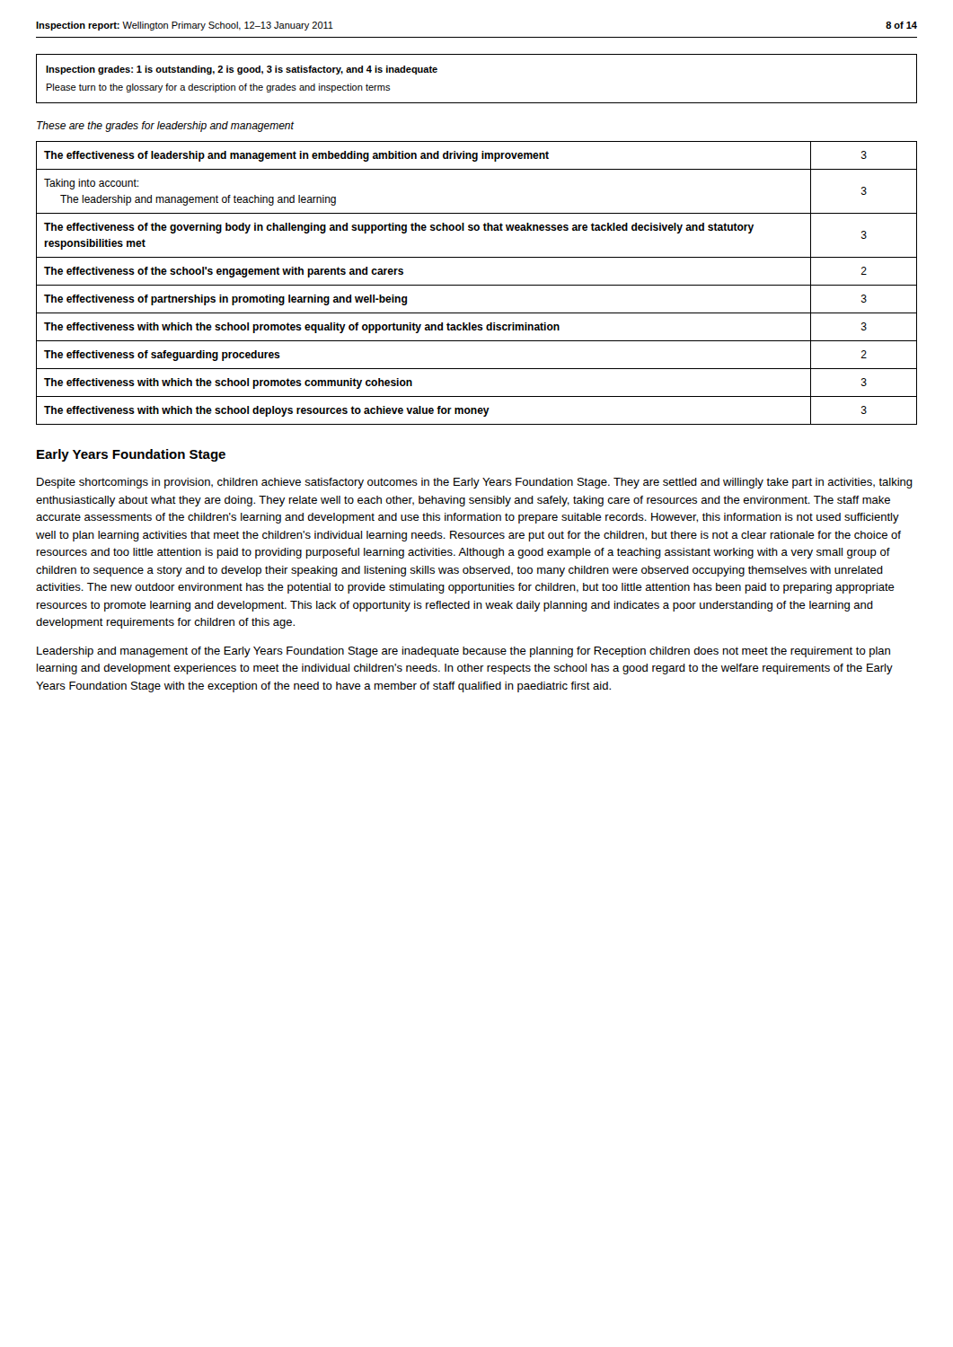Inspection report: Wellington Primary School, 12–13 January 2011
8 of 14
Inspection grades: 1 is outstanding, 2 is good, 3 is satisfactory, and 4 is inadequate
Please turn to the glossary for a description of the grades and inspection terms
These are the grades for leadership and management
| The effectiveness of leadership and management in embedding ambition and driving improvement | 3 |
| Taking into account: The leadership and management of teaching and learning | 3 |
| The effectiveness of the governing body in challenging and supporting the school so that weaknesses are tackled decisively and statutory responsibilities met | 3 |
| The effectiveness of the school's engagement with parents and carers | 2 |
| The effectiveness of partnerships in promoting learning and well-being | 3 |
| The effectiveness with which the school promotes equality of opportunity and tackles discrimination | 3 |
| The effectiveness of safeguarding procedures | 2 |
| The effectiveness with which the school promotes community cohesion | 3 |
| The effectiveness with which the school deploys resources to achieve value for money | 3 |
Early Years Foundation Stage
Despite shortcomings in provision, children achieve satisfactory outcomes in the Early Years Foundation Stage. They are settled and willingly take part in activities, talking enthusiastically about what they are doing. They relate well to each other, behaving sensibly and safely, taking care of resources and the environment. The staff make accurate assessments of the children's learning and development and use this information to prepare suitable records. However, this information is not used sufficiently well to plan learning activities that meet the children's individual learning needs. Resources are put out for the children, but there is not a clear rationale for the choice of resources and too little attention is paid to providing purposeful learning activities. Although a good example of a teaching assistant working with a very small group of children to sequence a story and to develop their speaking and listening skills was observed, too many children were observed occupying themselves with unrelated activities. The new outdoor environment has the potential to provide stimulating opportunities for children, but too little attention has been paid to preparing appropriate resources to promote learning and development. This lack of opportunity is reflected in weak daily planning and indicates a poor understanding of the learning and development requirements for children of this age.
Leadership and management of the Early Years Foundation Stage are inadequate because the planning for Reception children does not meet the requirement to plan learning and development experiences to meet the individual children's needs. In other respects the school has a good regard to the welfare requirements of the Early Years Foundation Stage with the exception of the need to have a member of staff qualified in paediatric first aid.